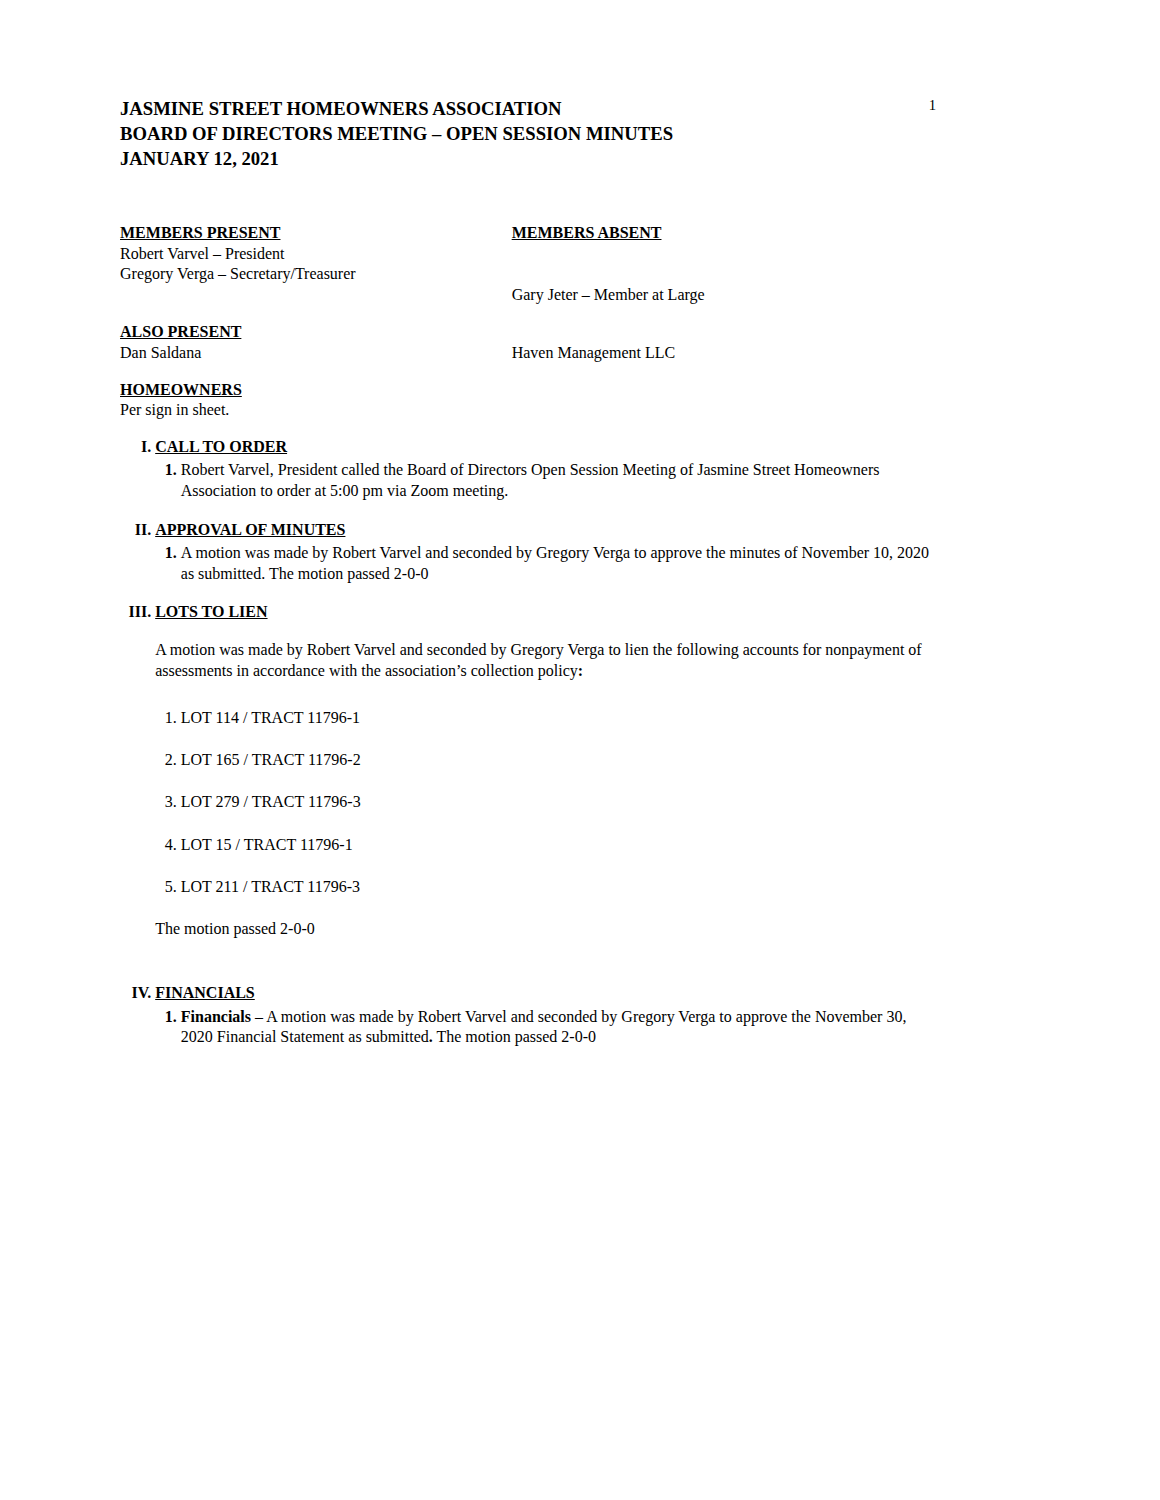1
JASMINE STREET HOMEOWNERS ASSOCIATION
BOARD OF DIRECTORS MEETING – OPEN SESSION MINUTES
JANUARY 12, 2021
MEMBERS PRESENT
Robert Varvel – President
Gregory Verga – Secretary/Treasurer
MEMBERS ABSENT
Gary Jeter – Member at Large
ALSO PRESENT
Dan Saldana
Haven Management LLC
HOMEOWNERS
Per sign in sheet.
CALL TO ORDER
Robert Varvel, President called the Board of Directors Open Session Meeting of Jasmine Street Homeowners Association to order at 5:00 pm via Zoom meeting.
APPROVAL OF MINUTES
A motion was made by Robert Varvel and seconded by Gregory Verga to approve the minutes of November 10, 2020 as submitted. The motion passed 2-0-0
LOTS TO LIEN
A motion was made by Robert Varvel and seconded by Gregory Verga to lien the following accounts for nonpayment of assessments in accordance with the association’s collection policy:
LOT 114 / TRACT 11796-1
LOT 165 / TRACT 11796-2
LOT 279 / TRACT 11796-3
LOT 15 / TRACT 11796-1
LOT 211 / TRACT 11796-3
The motion passed 2-0-0
FINANCIALS
Financials – A motion was made by Robert Varvel and seconded by Gregory Verga to approve the November 30, 2020 Financial Statement as submitted. The motion passed 2-0-0